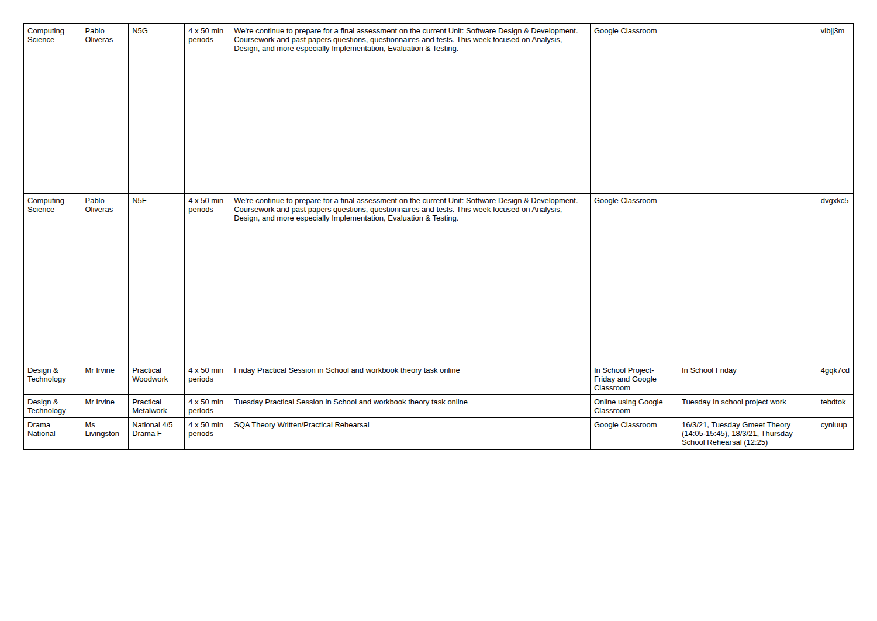| Computing Science | Pablo Oliveras | N5G | 4 x 50 min periods | We're continue to prepare for a final assessment on the current Unit: Software Design & Development. Coursework and past papers questions, questionnaires and tests. This week focused on Analysis, Design, and more especially Implementation, Evaluation & Testing. | Google Classroom | | vibjj3m |
| Computing Science | Pablo Oliveras | N5F | 4 x 50 min periods | We're continue to prepare for a final assessment on the current Unit: Software Design & Development. Coursework and past papers questions, questionnaires and tests. This week focused on Analysis, Design, and more especially Implementation, Evaluation & Testing. | Google Classroom | | dvgxkc5 |
| Design & Technology | Mr Irvine | Practical Woodwork | 4 x 50 min periods | Friday Practical Session in School and workbook theory task online | In School Project-Friday and Google Classroom | In School Friday | 4gqk7cd |
| Design & Technology | Mr Irvine | Practical Metalwork | 4 x 50 min periods | Tuesday Practical Session in School and workbook theory task online | Online using Google Classroom | Tuesday In school project work | tebdtok |
| Drama National | Ms Livingston | National 4/5 Drama F | 4 x 50 min periods | SQA Theory Written/Practical Rehearsal | Google Classroom | 16/3/21, Tuesday Gmeet Theory (14:05-15:45), 18/3/21, Thursday School Rehearsal (12:25) | cynluup |